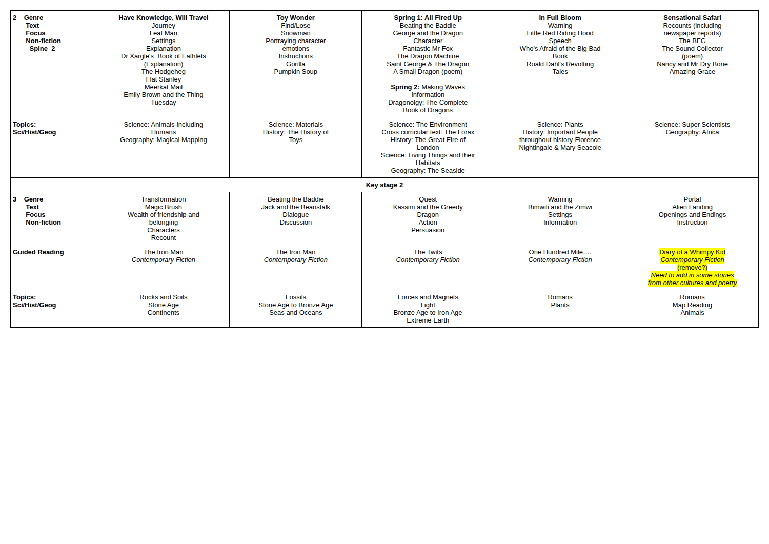| 2 Genre Text Focus Non-fiction Spine 2 | Have Knowledge, Will Travel Journey Leaf Man Settings Explanation Dr Xargle's Book of Eathlets (Explanation) The Hodgeheg Flat Stanley Meerkat Mail Emily Brown and the Thing Tuesday | Toy Wonder Find/Lose Snowman Portraying character emotions Instructions Gorilla Pumpkin Soup | Spring 1: All Fired Up Beating the Baddie George and the Dragon Character Fantastic Mr Fox The Dragon Machine Saint George & The Dragon A Small Dragon (poem) Spring 2: Making Waves Information Dragonolgy: The Complete Book of Dragons | In Full Bloom Warning Little Red Riding Hood Speech Who's Afraid of the Big Bad Book Roald Dahl's Revolting Tales | Sensational Safari Recounts (including newspaper reports) The BFG The Sound Collector (poem) Nancy and Mr Dry Bone Amazing Grace |
| Topics: Sci/Hist/Geog | Science: Animals Including Humans Geography: Magical Mapping | Science: Materials History: The History of Toys | Science: The Environment Cross curricular text: The Lorax History: The Great Fire of London Science: Living Things and their Habitats Geography: The Seaside | Science: Plants History: Important People throughout history-Florence Nightingale & Mary Seacole | Science: Super Scientists Geography: Africa |
| Key stage 2 |
| 3 Genre Text Focus Non-fiction | Transformation Magic Brush Wealth of friendship and belonging Characters Recount | Beating the Baddie Jack and the Beanstalk Dialogue Discussion | Quest Kassim and the Greedy Dragon Action Persuasion | Warning Bimwili and the Zimwi Settings Information | Portal Alien Landing Openings and Endings Instruction |
| Guided Reading | The Iron Man Contemporary Fiction | The Iron Man Contemporary Fiction | The Twits Contemporary Fiction | One Hundred Mile…. Contemporary Fiction | Diary of a Whimpy Kid Contemporary Fiction (remove?) Need to add in some stories from other cultures and poetry |
| Topics: Sci/Hist/Geog | Rocks and Soils Stone Age Continents | Fossils Stone Age to Bronze Age Seas and Oceans | Forces and Magnets Light Bronze Age to Iron Age Extreme Earth | Romans Plants | Romans Map Reading Animals |